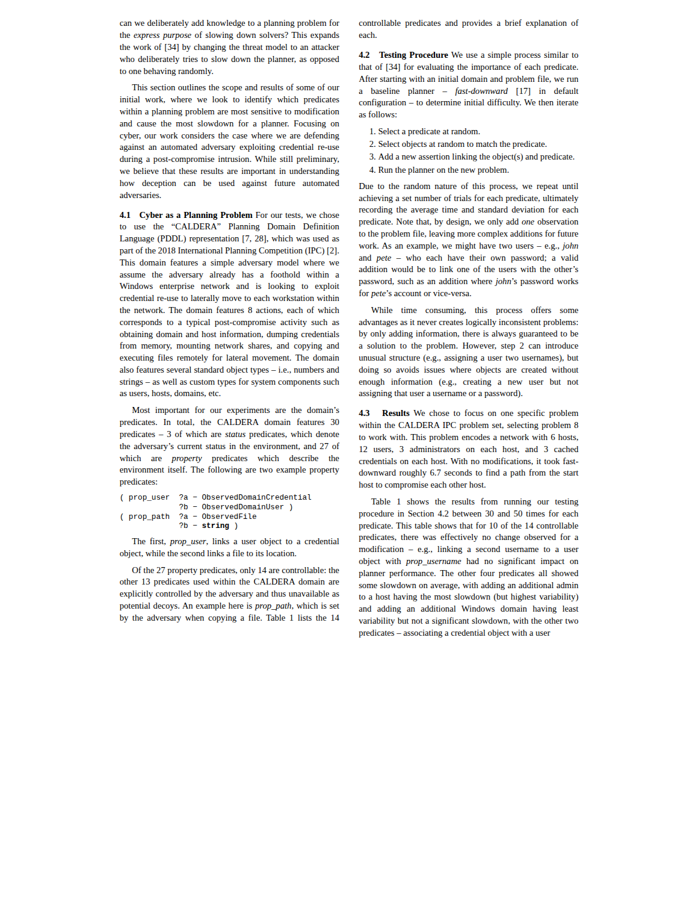can we deliberately add knowledge to a planning problem for the express purpose of slowing down solvers? This expands the work of [34] by changing the threat model to an attacker who deliberately tries to slow down the planner, as opposed to one behaving randomly.
This section outlines the scope and results of some of our initial work, where we look to identify which predicates within a planning problem are most sensitive to modification and cause the most slowdown for a planner. Focusing on cyber, our work considers the case where we are defending against an automated adversary exploiting credential re-use during a post-compromise intrusion. While still preliminary, we believe that these results are important in understanding how deception can be used against future automated adversaries.
4.1 Cyber as a Planning Problem For our tests, we chose to use the “CALDERA” Planning Domain Definition Language (PDDL) representation [7, 28], which was used as part of the 2018 International Planning Competition (IPC) [2]. This domain features a simple adversary model where we assume the adversary already has a foothold within a Windows enterprise network and is looking to exploit credential re-use to laterally move to each workstation within the network. The domain features 8 actions, each of which corresponds to a typical post-compromise activity such as obtaining domain and host information, dumping credentials from memory, mounting network shares, and copying and executing files remotely for lateral movement. The domain also features several standard object types – i.e., numbers and strings – as well as custom types for system components such as users, hosts, domains, etc.
Most important for our experiments are the domain’s predicates. In total, the CALDERA domain features 30 predicates – 3 of which are status predicates, which denote the adversary’s current status in the environment, and 27 of which are property predicates which describe the environment itself. The following are two example property predicates:
( prop_user  ?a − ObservedDomainCredential
             ?b − ObservedDomainUser )
( prop_path  ?a − ObservedFile
             ?b − string )
The first, prop_user, links a user object to a credential object, while the second links a file to its location.
Of the 27 property predicates, only 14 are controllable: the other 13 predicates used within the CALDERA domain are explicitly controlled by the adversary and thus unavailable as potential decoys. An example here is prop_path, which is set by the adversary when copying a file. Table 1 lists the 14 controllable predicates and provides a brief explanation of each.
4.2 Testing Procedure We use a simple process similar to that of [34] for evaluating the importance of each predicate. After starting with an initial domain and problem file, we run a baseline planner – fast-downward [17] in default configuration – to determine initial difficulty. We then iterate as follows:
Select a predicate at random.
Select objects at random to match the predicate.
Add a new assertion linking the object(s) and predicate.
Run the planner on the new problem.
Due to the random nature of this process, we repeat until achieving a set number of trials for each predicate, ultimately recording the average time and standard deviation for each predicate. Note that, by design, we only add one observation to the problem file, leaving more complex additions for future work. As an example, we might have two users – e.g., john and pete – who each have their own password; a valid addition would be to link one of the users with the other’s password, such as an addition where john’s password works for pete’s account or vice-versa.
While time consuming, this process offers some advantages as it never creates logically inconsistent problems: by only adding information, there is always guaranteed to be a solution to the problem. However, step 2 can introduce unusual structure (e.g., assigning a user two usernames), but doing so avoids issues where objects are created without enough information (e.g., creating a new user but not assigning that user a username or a password).
4.3 Results We chose to focus on one specific problem within the CALDERA IPC problem set, selecting problem 8 to work with. This problem encodes a network with 6 hosts, 12 users, 3 administrators on each host, and 3 cached credentials on each host. With no modifications, it took fast-downward roughly 6.7 seconds to find a path from the start host to compromise each other host.
Table 1 shows the results from running our testing procedure in Section 4.2 between 30 and 50 times for each predicate. This table shows that for 10 of the 14 controllable predicates, there was effectively no change observed for a modification – e.g., linking a second username to a user object with prop_username had no significant impact on planner performance. The other four predicates all showed some slowdown on average, with adding an additional admin to a host having the most slowdown (but highest variability) and adding an additional Windows domain having least variability but not a significant slowdown, with the other two predicates – associating a credential object with a user